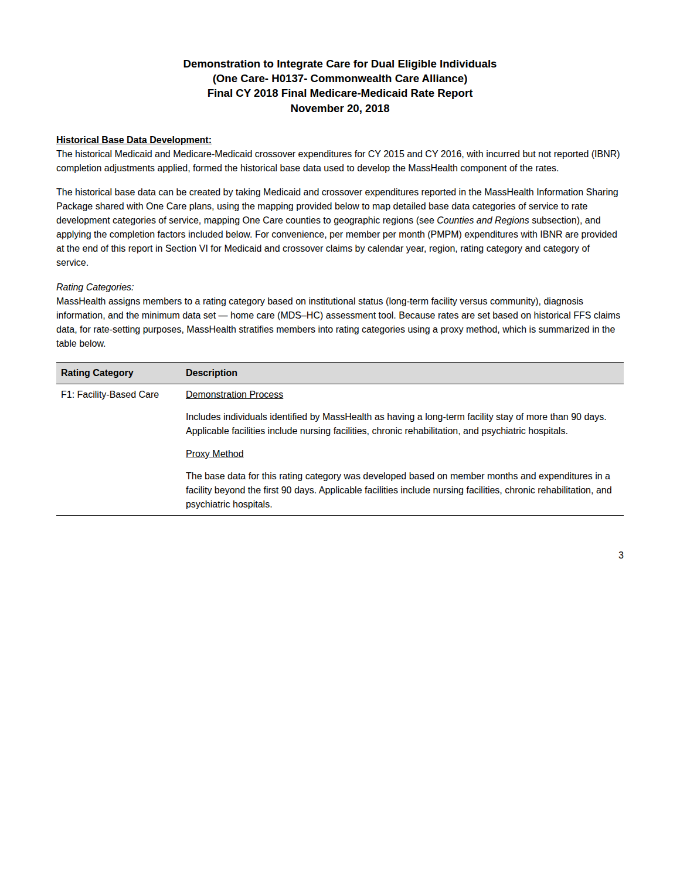Demonstration to Integrate Care for Dual Eligible Individuals
(One Care- H0137- Commonwealth Care Alliance)
Final CY 2018 Final Medicare-Medicaid Rate Report
November 20, 2018
Historical Base Data Development:
The historical Medicaid and Medicare-Medicaid crossover expenditures for CY 2015 and CY 2016, with incurred but not reported (IBNR) completion adjustments applied, formed the historical base data used to develop the MassHealth component of the rates.
The historical base data can be created by taking Medicaid and crossover expenditures reported in the MassHealth Information Sharing Package shared with One Care plans, using the mapping provided below to map detailed base data categories of service to rate development categories of service, mapping One Care counties to geographic regions (see Counties and Regions subsection), and applying the completion factors included below. For convenience, per member per month (PMPM) expenditures with IBNR are provided at the end of this report in Section VI for Medicaid and crossover claims by calendar year, region, rating category and category of service.
Rating Categories:
MassHealth assigns members to a rating category based on institutional status (long-term facility versus community), diagnosis information, and the minimum data set — home care (MDS–HC) assessment tool. Because rates are set based on historical FFS claims data, for rate-setting purposes, MassHealth stratifies members into rating categories using a proxy method, which is summarized in the table below.
| Rating Category | Description |
| --- | --- |
| F1: Facility-Based Care | Demonstration Process Includes individuals identified by MassHealth as having a long-term facility stay of more than 90 days. Applicable facilities include nursing facilities, chronic rehabilitation, and psychiatric hospitals. Proxy Method The base data for this rating category was developed based on member months and expenditures in a facility beyond the first 90 days. Applicable facilities include nursing facilities, chronic rehabilitation, and psychiatric hospitals. |
3